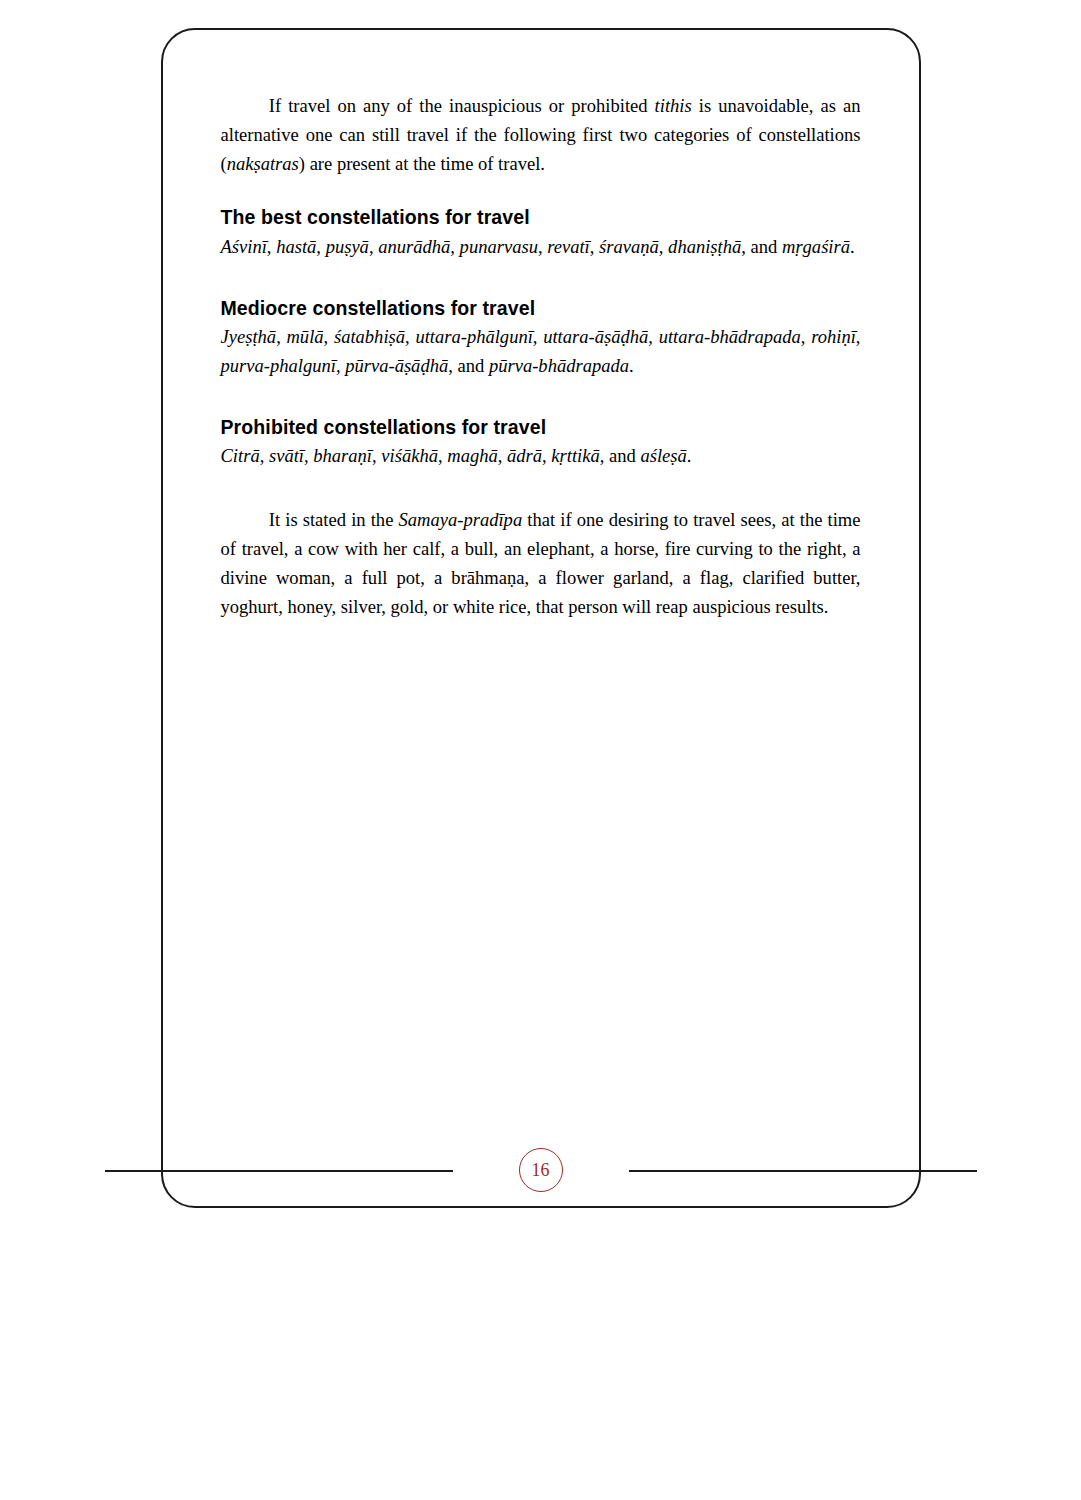If travel on any of the inauspicious or prohibited tithis is unavoidable, as an alternative one can still travel if the following first two categories of constellations (nakṣatras) are present at the time of travel.
The best constellations for travel
Aśvinī, hastā, puṣyā, anurādhā, punarvasu, revatī, śravaṇā, dhaniṣṭhā, and mṛgaśirā.
Mediocre constellations for travel
Jyeṣṭhā, mūlā, śatabhiṣā, uttara-phālgunī, uttara-āṣāḍhā, uttara-bhādrapada, rohiṇī, purva-phalgunī, pūrva-āṣāḍhā, and pūrva-bhādrapada.
Prohibited constellations for travel
Citrā, svātī, bharaṇī, viśākhā, maghā, ādrā, kṛttikā, and aśleṣā.
It is stated in the Samaya-pradīpa that if one desiring to travel sees, at the time of travel, a cow with her calf, a bull, an elephant, a horse, fire curving to the right, a divine woman, a full pot, a brāhmaṇa, a flower garland, a flag, clarified butter, yoghurt, honey, silver, gold, or white rice, that person will reap auspicious results.
16